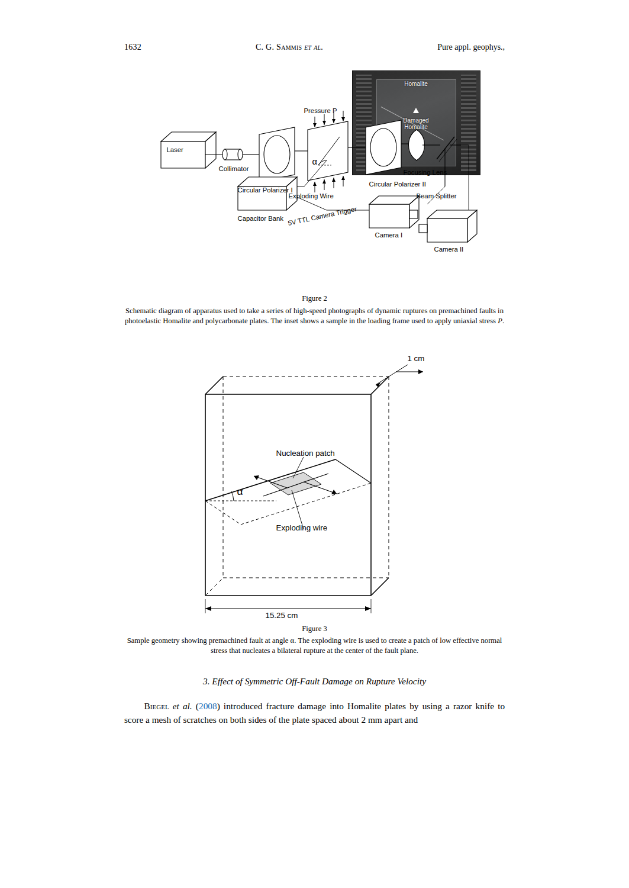1632 C. G. Sammis et al. Pure appl. geophys.,
Homalite
Damaged
Homalite
Laser
Collimator
Circular Polarizer I
Pressure P
α
Exploding Wire
Capacitor Bank
5V TTL Camera Trigger
Circular Polarizer II
Focusing Lens
Beam Splitter
Camera I
Camera II
Figure 2 Schematic diagram of apparatus used to take a series of high-speed photographs of dynamic ruptures on premachined faults in photoelastic Homalite and polycarbonate plates. The inset shows a sample in the loading frame used to apply uniaxial stress P.
1 cm
Nucleation patch
α
Exploding wire
15.25 cm
Figure 3 Sample geometry showing premachined fault at angle α. The exploding wire is used to create a patch of low effective normal stress that nucleates a bilateral rupture at the center of the fault plane.
3. Effect of Symmetric Off-Fault Damage on Rupture Velocity
Biegel et al. (2008) introduced fracture damage into Homalite plates by using a razor knife to score a mesh of scratches on both sides of the plate spaced about 2 mm apart and